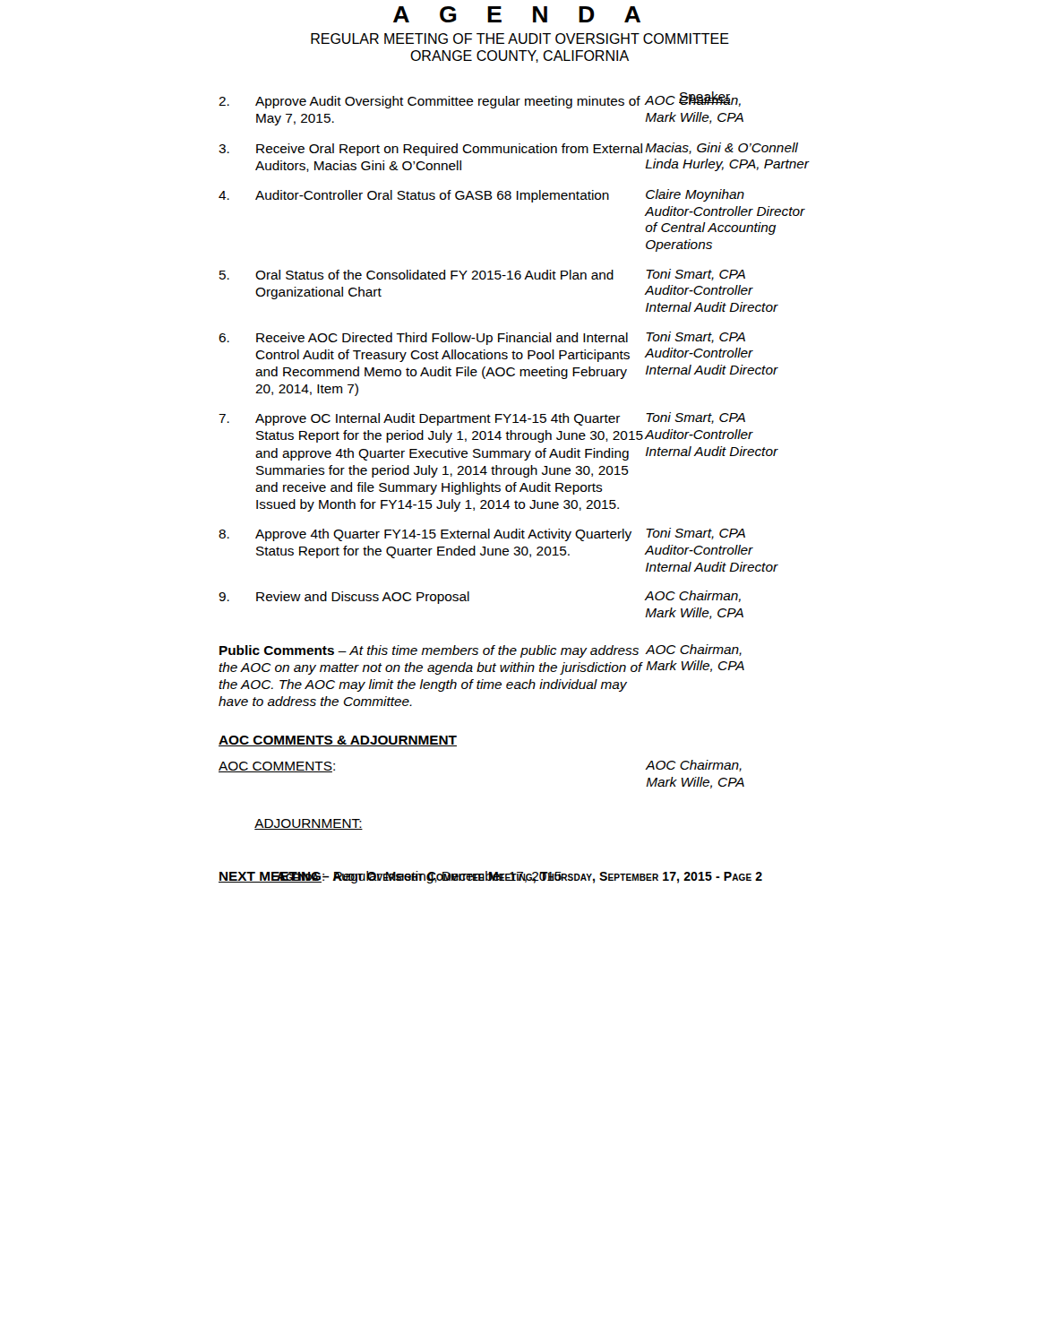A G E N D A
REGULAR MEETING OF THE AUDIT OVERSIGHT COMMITTEE
ORANGE COUNTY, CALIFORNIA
Speaker
| 2. | Approve Audit Oversight Committee regular meeting minutes of May 7, 2015. | AOC Chairman, Mark Wille, CPA |
| 3. | Receive Oral Report on Required Communication from External Auditors, Macias Gini & O’Connell | Macias, Gini & O’Connell Linda Hurley, CPA, Partner |
| 4. | Auditor-Controller Oral Status of GASB 68 Implementation | Claire Moynihan Auditor-Controller Director of Central Accounting Operations |
| 5. | Oral Status of the Consolidated FY 2015-16 Audit Plan and Organizational Chart | Toni Smart, CPA Auditor-Controller Internal Audit Director |
| 6. | Receive AOC Directed Third Follow-Up Financial and Internal Control Audit of Treasury Cost Allocations to Pool Participants and Recommend Memo to Audit File (AOC meeting February 20, 2014, Item 7) | Toni Smart, CPA Auditor-Controller Internal Audit Director |
| 7. | Approve OC Internal Audit Department FY14-15 4th Quarter Status Report for the period July 1, 2014 through June 30, 2015 and approve 4th Quarter Executive Summary of Audit Finding Summaries for the period July 1, 2014 through June 30, 2015 and receive and file Summary Highlights of Audit Reports Issued by Month for FY14-15 July 1, 2014 to June 30, 2015. | Toni Smart, CPA Auditor-Controller Internal Audit Director |
| 8. | Approve 4th Quarter FY14-15 External Audit Activity Quarterly Status Report for the Quarter Ended June 30, 2015. | Toni Smart, CPA Auditor-Controller Internal Audit Director |
| 9. | Review and Discuss AOC Proposal | AOC Chairman, Mark Wille, CPA |
| Public Comments – At this time members of the public may address the AOC on any matter not on the agenda but within the jurisdiction of the AOC. The AOC may limit the length of time each individual may have to address the Committee. | AOC Chairman, Mark Wille, CPA |
AOC COMMENTS & ADJOURNMENT
| AOC COMMENTS : | AOC Chairman, Mark Wille, CPA |
ADJOURNMENT:
NEXT MEETING: Regular Meeting, December 17, 2015
Agenda – Audit Oversight Committee Meeting, Thursday, September 17, 2015 - Page 2